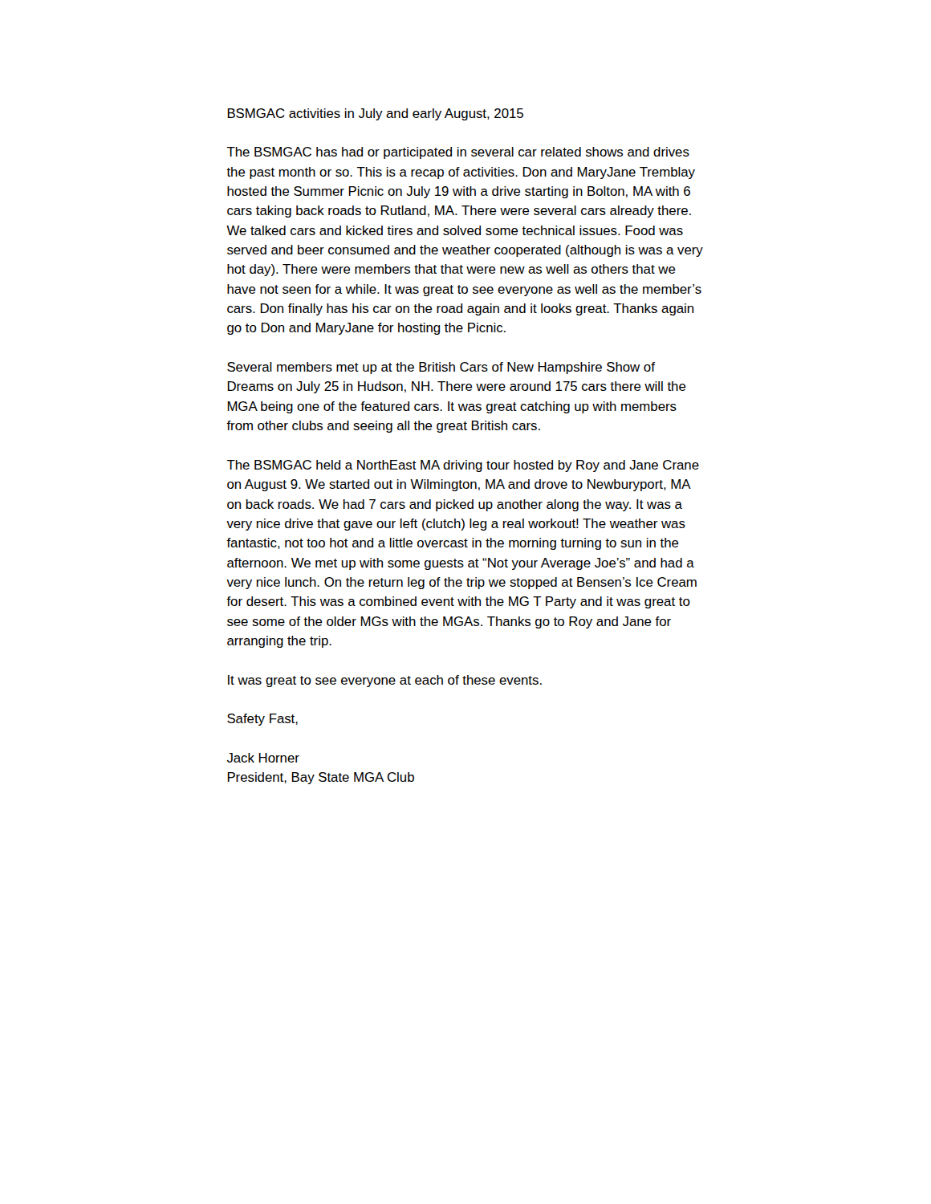BSMGAC activities in July and early August, 2015
The BSMGAC has had or participated in several car related shows and drives the past month or so. This is a recap of activities. Don and MaryJane Tremblay hosted the Summer Picnic on July 19 with a drive starting in Bolton, MA with 6 cars taking back roads to Rutland, MA. There were several cars already there. We talked cars and kicked tires and solved some technical issues. Food was served and beer consumed and the weather cooperated (although is was a very hot day). There were members that that were new as well as others that we have not seen for a while. It was great to see everyone as well as the member’s cars. Don finally has his car on the road again and it looks great. Thanks again go to Don and MaryJane for hosting the Picnic.
Several members met up at the British Cars of New Hampshire Show of Dreams on July 25 in Hudson, NH. There were around 175 cars there will the MGA being one of the featured cars. It was great catching up with members from other clubs and seeing all the great British cars.
The BSMGAC held a NorthEast MA driving tour hosted by Roy and Jane Crane on August 9. We started out in Wilmington, MA and drove to Newburyport, MA on back roads. We had 7 cars and picked up another along the way. It was a very nice drive that gave our left (clutch) leg a real workout! The weather was fantastic, not too hot and a little overcast in the morning turning to sun in the afternoon. We met up with some guests at “Not your Average Joe’s” and had a very nice lunch. On the return leg of the trip we stopped at Bensen’s Ice Cream for desert. This was a combined event with the MG T Party and it was great to see some of the older MGs with the MGAs. Thanks go to Roy and Jane for arranging the trip.
It was great to see everyone at each of these events.
Safety Fast,
Jack Horner
President, Bay State MGA Club